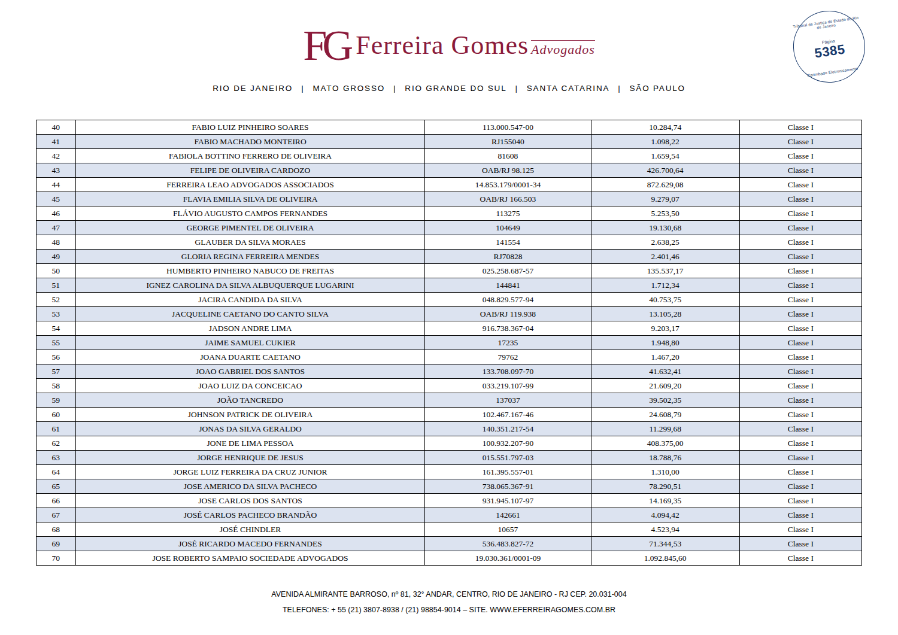Tribunal de Justiça do Estado do Rio de Janeiro
Página
5385
Carimbado Eletronicamente
FG Ferreira Gomes Advogados
RIO DE JANEIRO|MATO GROSSO|RIO GRANDE DO SUL|SANTA CATARINA|SÃO PAULO
| 40 | FABIO LUIZ PINHEIRO SOARES | 113.000.547-00 | 10.284,74 | Classe I |
| 41 | FABIO MACHADO MONTEIRO | RJ155040 | 1.098,22 | Classe I |
| 42 | FABIOLA BOTTINO FERRERO DE OLIVEIRA | 81608 | 1.659,54 | Classe I |
| 43 | FELIPE DE OLIVEIRA CARDOZO | OAB/RJ 98.125 | 426.700,64 | Classe I |
| 44 | FERREIRA LEAO ADVOGADOS ASSOCIADOS | 14.853.179/0001-34 | 872.629,08 | Classe I |
| 45 | FLAVIA EMILIA SILVA DE OLIVEIRA | OAB/RJ 166.503 | 9.279,07 | Classe I |
| 46 | FLÁVIO AUGUSTO CAMPOS FERNANDES | 113275 | 5.253,50 | Classe I |
| 47 | GEORGE PIMENTEL DE OLIVEIRA | 104649 | 19.130,68 | Classe I |
| 48 | GLAUBER DA SILVA MORAES | 141554 | 2.638,25 | Classe I |
| 49 | GLORIA REGINA FERREIRA MENDES | RJ70828 | 2.401,46 | Classe I |
| 50 | HUMBERTO PINHEIRO NABUCO DE FREITAS | 025.258.687-57 | 135.537,17 | Classe I |
| 51 | IGNEZ CAROLINA DA SILVA ALBUQUERQUE LUGARINI | 144841 | 1.712,34 | Classe I |
| 52 | JACIRA CANDIDA DA SILVA | 048.829.577-94 | 40.753,75 | Classe I |
| 53 | JACQUELINE CAETANO DO CANTO SILVA | OAB/RJ 119.938 | 13.105,28 | Classe I |
| 54 | JADSON ANDRE LIMA | 916.738.367-04 | 9.203,17 | Classe I |
| 55 | JAIME SAMUEL CUKIER | 17235 | 1.948,80 | Classe I |
| 56 | JOANA DUARTE CAETANO | 79762 | 1.467,20 | Classe I |
| 57 | JOAO GABRIEL DOS SANTOS | 133.708.097-70 | 41.632,41 | Classe I |
| 58 | JOAO LUIZ DA CONCEICAO | 033.219.107-99 | 21.609,20 | Classe I |
| 59 | JOÃO TANCREDO | 137037 | 39.502,35 | Classe I |
| 60 | JOHNSON PATRICK DE OLIVEIRA | 102.467.167-46 | 24.608,79 | Classe I |
| 61 | JONAS DA SILVA GERALDO | 140.351.217-54 | 11.299,68 | Classe I |
| 62 | JONE DE LIMA PESSOA | 100.932.207-90 | 408.375,00 | Classe I |
| 63 | JORGE HENRIQUE DE JESUS | 015.551.797-03 | 18.788,76 | Classe I |
| 64 | JORGE LUIZ FERREIRA DA CRUZ JUNIOR | 161.395.557-01 | 1.310,00 | Classe I |
| 65 | JOSE AMERICO DA SILVA PACHECO | 738.065.367-91 | 78.290,51 | Classe I |
| 66 | JOSE CARLOS DOS SANTOS | 931.945.107-97 | 14.169,35 | Classe I |
| 67 | JOSÉ CARLOS PACHECO BRANDÃO | 142661 | 4.094,42 | Classe I |
| 68 | JOSÉ CHINDLER | 10657 | 4.523,94 | Classe I |
| 69 | JOSÉ RICARDO MACEDO FERNANDES | 536.483.827-72 | 71.344,53 | Classe I |
| 70 | JOSE ROBERTO SAMPAIO SOCIEDADE ADVOGADOS | 19.030.361/0001-09 | 1.092.845,60 | Classe I |
AVENIDA ALMIRANTE BARROSO, nº 81, 32° ANDAR, CENTRO, RIO DE JANEIRO - RJ CEP. 20.031-004
TELEFONES: + 55 (21) 3807-8938 / (21) 98854-9014 – SITE. WWW.EFERREIRAGOMES.COM.BR